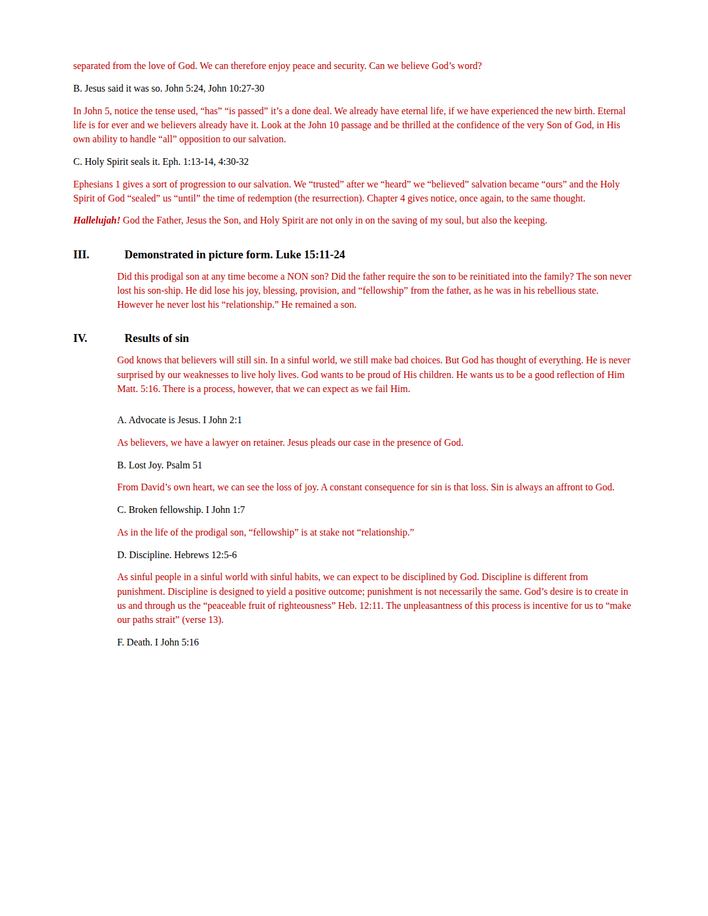separated from the love of God. We can therefore enjoy peace and security. Can we believe God’s word?
B. Jesus said it was so. John 5:24, John 10:27-30
In John 5, notice the tense used, “has” “is passed” it’s a done deal. We already have eternal life, if we have experienced the new birth. Eternal life is for ever and we believers already have it. Look at the John 10 passage and be thrilled at the confidence of the very Son of God, in His own ability to handle “all” opposition to our salvation.
C. Holy Spirit seals it. Eph. 1:13-14, 4:30-32
Ephesians 1 gives a sort of progression to our salvation. We “trusted” after we “heard” we “believed” salvation became “ours” and the Holy Spirit of God “sealed” us “until” the time of redemption (the resurrection). Chapter 4 gives notice, once again, to the same thought.
Hallelujah! God the Father, Jesus the Son, and Holy Spirit are not only in on the saving of my soul, but also the keeping.
III. Demonstrated in picture form. Luke 15:11-24
Did this prodigal son at any time become a NON son? Did the father require the son to be reinitiated into the family? The son never lost his son-ship. He did lose his joy, blessing, provision, and “fellowship” from the father, as he was in his rebellious state. However he never lost his “relationship.” He remained a son.
IV. Results of sin
God knows that believers will still sin. In a sinful world, we still make bad choices. But God has thought of everything. He is never surprised by our weaknesses to live holy lives. God wants to be proud of His children. He wants us to be a good reflection of Him Matt. 5:16. There is a process, however, that we can expect as we fail Him.
A. Advocate is Jesus. I John 2:1
As believers, we have a lawyer on retainer. Jesus pleads our case in the presence of God.
B. Lost Joy. Psalm 51
From David’s own heart, we can see the loss of joy. A constant consequence for sin is that loss. Sin is always an affront to God.
C. Broken fellowship. I John 1:7
As in the life of the prodigal son, “fellowship” is at stake not “relationship.”
D. Discipline. Hebrews 12:5-6
As sinful people in a sinful world with sinful habits, we can expect to be disciplined by God. Discipline is different from punishment. Discipline is designed to yield a positive outcome; punishment is not necessarily the same. God’s desire is to create in us and through us the “peaceable fruit of righteousness” Heb. 12:11. The unpleasantness of this process is incentive for us to “make our paths strait” (verse 13).
F. Death. I John 5:16